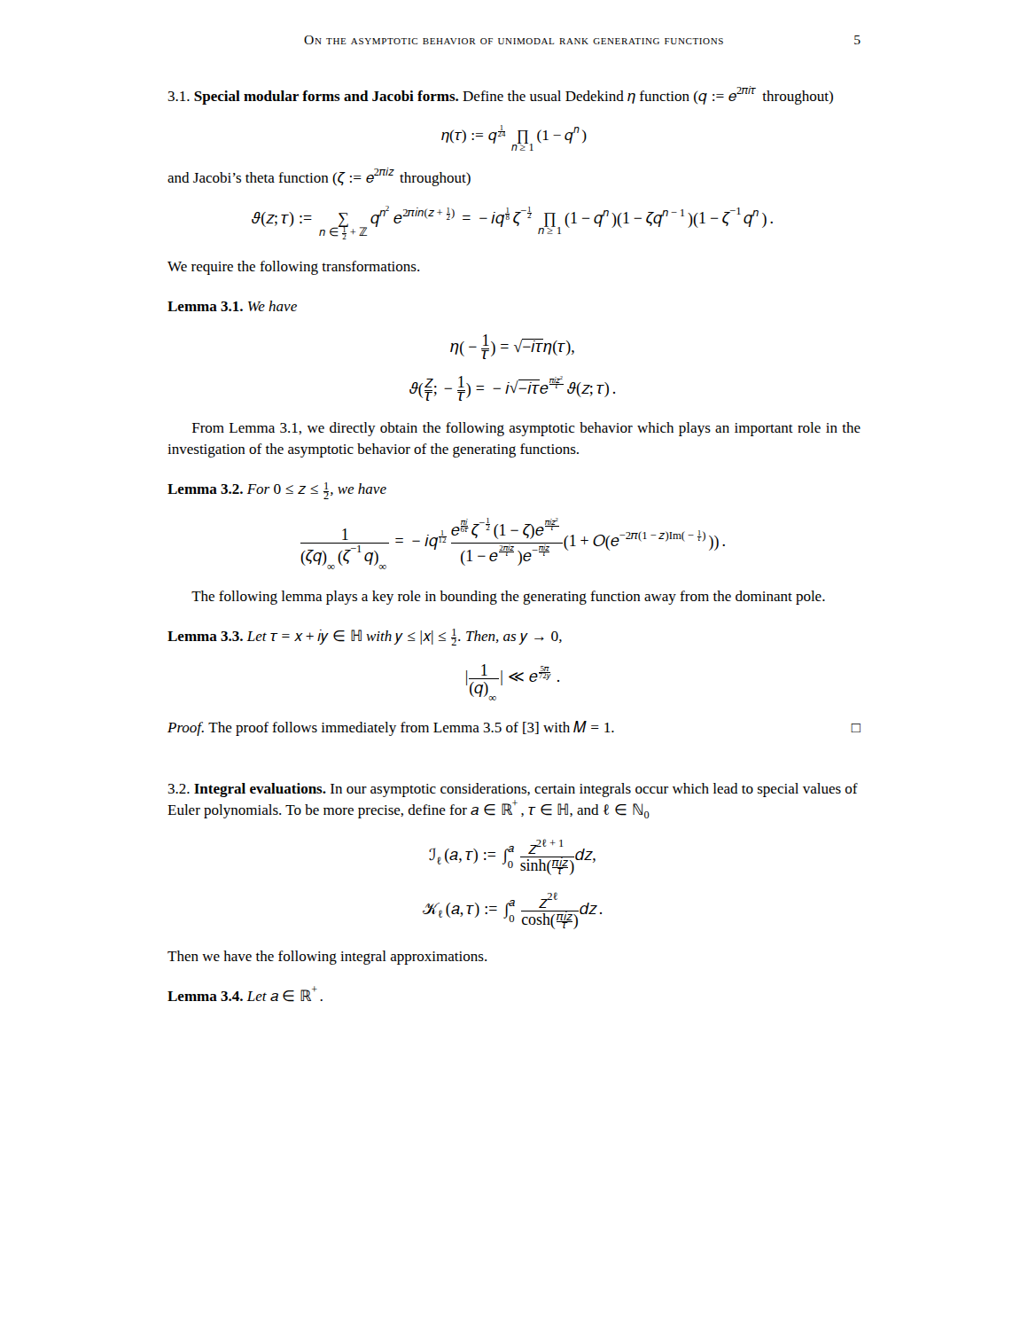On the asymptotic behavior of unimodal rank generating functions 5
3.1. Special modular forms and Jacobi forms. Define the usual Dedekind η function (q:=e2πiτ throughout)
η(τ) := q124 ∏n≥1 (1−qn)
and Jacobi’s theta function (ζ:=e2πiz throughout)
ϑ(z;τ) := ∑n∈12+ℤ qn2 e2πin(z+12) = −i q18 ζ−12 ∏n≥1 (1−qn) (1−ζqn−1) (1−ζ−1qn) .
We require the following transformations.
Lemma 3.1. We have
η (−1τ) = −iτ η(τ) ,
ϑ (zτ;−1τ) = −i −iτ eπiz2τ ϑ(z;τ) .
From Lemma 3.1, we directly obtain the following asymptotic behavior which plays an important role in the investigation of the asymptotic behavior of the generating functions.
Lemma 3.2. For 0≤z≤12, we have
1 (ζq)∞ (ζ−1q)∞ = −i q112 eπi6τ ζ−12 (1−ζ) eπiz2τ (1−e2πizτ) e−πizτ ( 1+ O ( e−2π(1−z)Im(−1τ) ) ) .
The following lemma plays a key role in bounding the generating function away from the dominant pole.
Lemma 3.3. Let τ=x+iy∈ℍ with y≤|x|≤12. Then, as y→0,
| 1(q)∞ | ≪ e5π72y .
Proof. The proof follows immediately from Lemma 3.5 of [3] with M=1. □
3.2. Integral evaluations. In our asymptotic considerations, certain integrals occur which lead to special values of Euler polynomials. To be more precise, define for a∈ℝ+, τ∈ℍ, and ℓ∈ℕ0
ℐℓ (a,τ) := ∫0a z2ℓ+1 sinh(πizτ) dz ,
𝒦ℓ (a,τ) := ∫0a z2ℓ cosh(πizτ) dz .
Then we have the following integral approximations.
Lemma 3.4. Let a∈ℝ+.